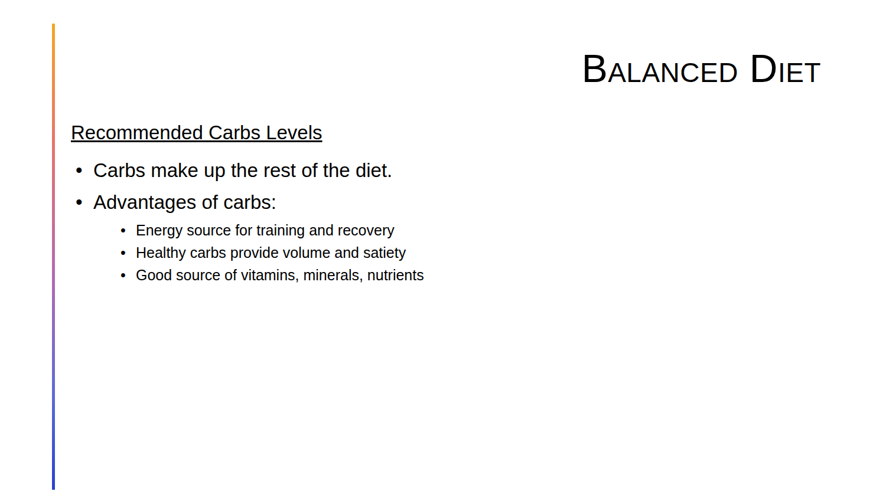Balanced Diet
Recommended Carbs Levels
Carbs make up the rest of the diet.
Advantages of carbs:
Energy source for training and recovery
Healthy carbs provide volume and satiety
Good source of vitamins, minerals, nutrients